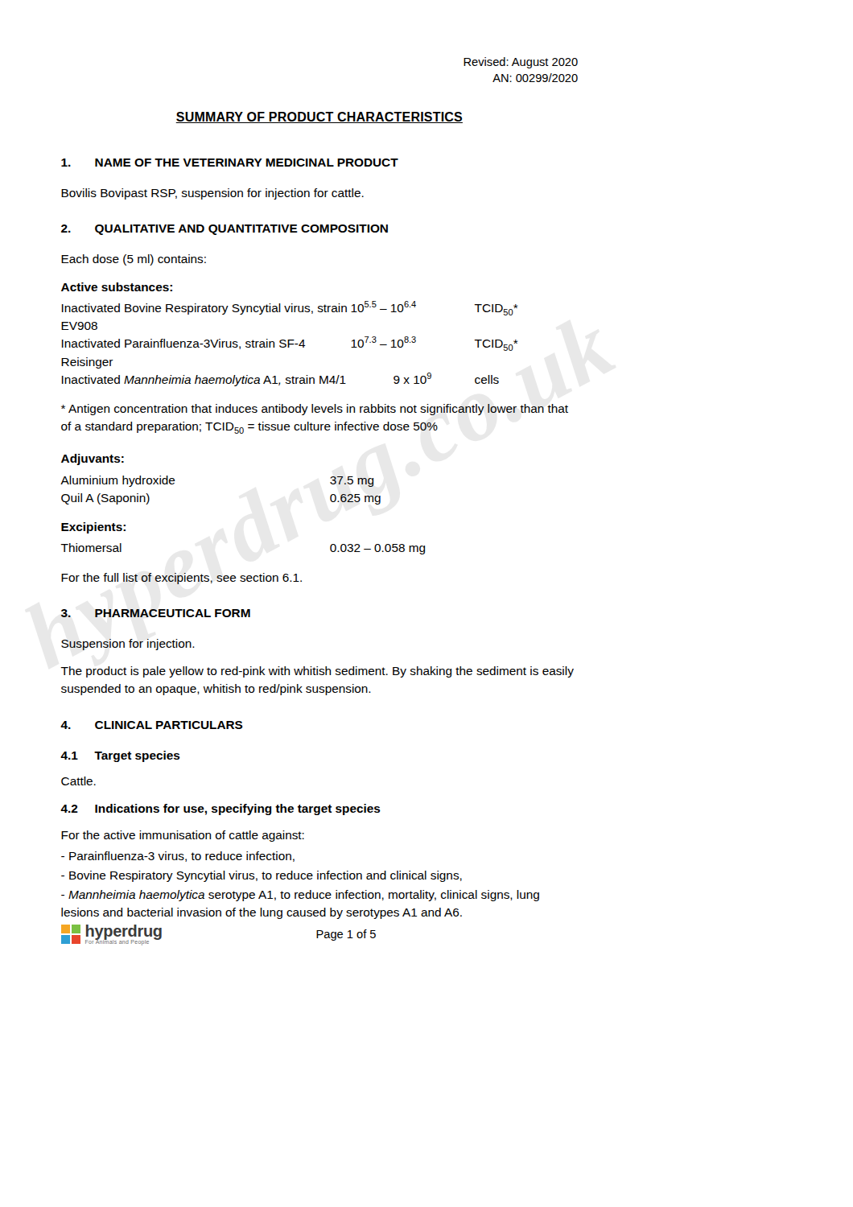hyperdrug.co.uk
Revised: August 2020
AN: 00299/2020
SUMMARY OF PRODUCT CHARACTERISTICS
1. NAME OF THE VETERINARY MEDICINAL PRODUCT
Bovilis Bovipast RSP, suspension for injection for cattle.
2. QUALITATIVE AND QUANTITATIVE COMPOSITION
Each dose (5 ml) contains:
Active substances:
| Inactivated Bovine Respiratory Syncytial virus, strain EV908 | 10 5.5 – 10 6.4 | TCID 50 * |
| Inactivated Parainfluenza-3Virus, strain SF-4 Reisinger | 10 7.3 – 10 8.3 | TCID 50 * |
| Inactivated Mannheimia haemolytica A1 , strain M4/1 | 9 x 10 9 | cells |
* Antigen concentration that induces antibody levels in rabbits not significantly lower than that of a standard preparation; TCID50 = tissue culture infective dose 50%
Adjuvants:
| Aluminium hydroxide | 37.5 mg |
| Quil A (Saponin) | 0.625 mg |
Excipients:
| Thiomersal | 0.032 – 0.058 mg |
For the full list of excipients, see section 6.1.
3. PHARMACEUTICAL FORM
Suspension for injection.
The product is pale yellow to red-pink with whitish sediment. By shaking the sediment is easily suspended to an opaque, whitish to red/pink suspension.
4. CLINICAL PARTICULARS
4.1 Target species
Cattle.
4.2 Indications for use, specifying the target species
For the active immunisation of cattle against:
- Parainfluenza-3 virus, to reduce infection,
- Bovine Respiratory Syncytial virus, to reduce infection and clinical signs,
- Mannheimia haemolytica serotype A1, to reduce infection, mortality, clinical signs, lung lesions and bacterial invasion of the lung caused by serotypes A1 and A6.
hyperdrug
For Animals and People
Page 1 of 5